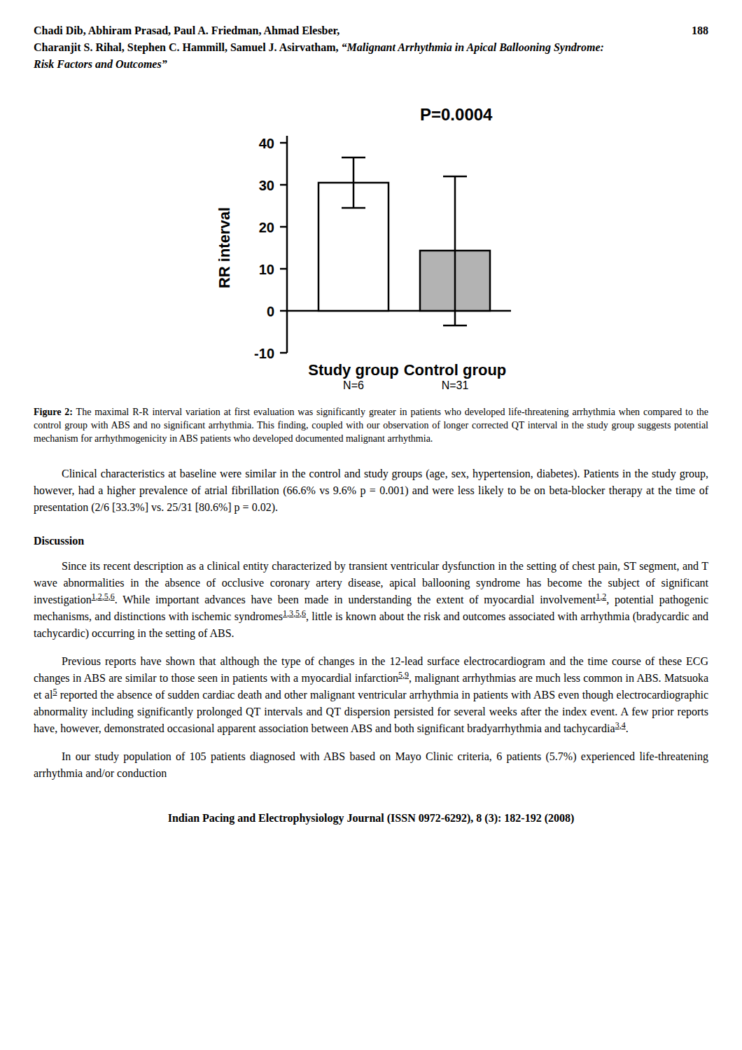Chadi Dib, Abhiram Prasad, Paul A. Friedman, Ahmad Elesber,
Charanjit S. Rihal, Stephen C. Hammill, Samuel J. Asirvatham, “Malignant Arrhythmia in Apical Ballooning Syndrome: Risk Factors and Outcomes”
188
P=0.0004 RR interval 40 30 20 10 0 -10 Study group Control group N=6 N=31
Figure 2: The maximal R-R interval variation at first evaluation was significantly greater in patients who developed life-threatening arrhythmia when compared to the control group with ABS and no significant arrhythmia. This finding, coupled with our observation of longer corrected QT interval in the study group suggests potential mechanism for arrhythmogenicity in ABS patients who developed documented malignant arrhythmia.
Clinical characteristics at baseline were similar in the control and study groups (age, sex, hypertension, diabetes). Patients in the study group, however, had a higher prevalence of atrial fibrillation (66.6% vs 9.6% p = 0.001) and were less likely to be on beta-blocker therapy at the time of presentation (2/6 [33.3%] vs. 25/31 [80.6%] p = 0.02).
Discussion
Since its recent description as a clinical entity characterized by transient ventricular dysfunction in the setting of chest pain, ST segment, and T wave abnormalities in the absence of occlusive coronary artery disease, apical ballooning syndrome has become the subject of significant investigation1,2,5,6. While important advances have been made in understanding the extent of myocardial involvement1,2, potential pathogenic mechanisms, and distinctions with ischemic syndromes1,3,5,6, little is known about the risk and outcomes associated with arrhythmia (bradycardic and tachycardic) occurring in the setting of ABS.
Previous reports have shown that although the type of changes in the 12-lead surface electrocardiogram and the time course of these ECG changes in ABS are similar to those seen in patients with a myocardial infarction5,9, malignant arrhythmias are much less common in ABS. Matsuoka et al5 reported the absence of sudden cardiac death and other malignant ventricular arrhythmia in patients with ABS even though electrocardiographic abnormality including significantly prolonged QT intervals and QT dispersion persisted for several weeks after the index event. A few prior reports have, however, demonstrated occasional apparent association between ABS and both significant bradyarrhythmia and tachycardia3,4.
In our study population of 105 patients diagnosed with ABS based on Mayo Clinic criteria, 6 patients (5.7%) experienced life-threatening arrhythmia and/or conduction
Indian Pacing and Electrophysiology Journal (ISSN 0972-6292), 8 (3): 182-192 (2008)